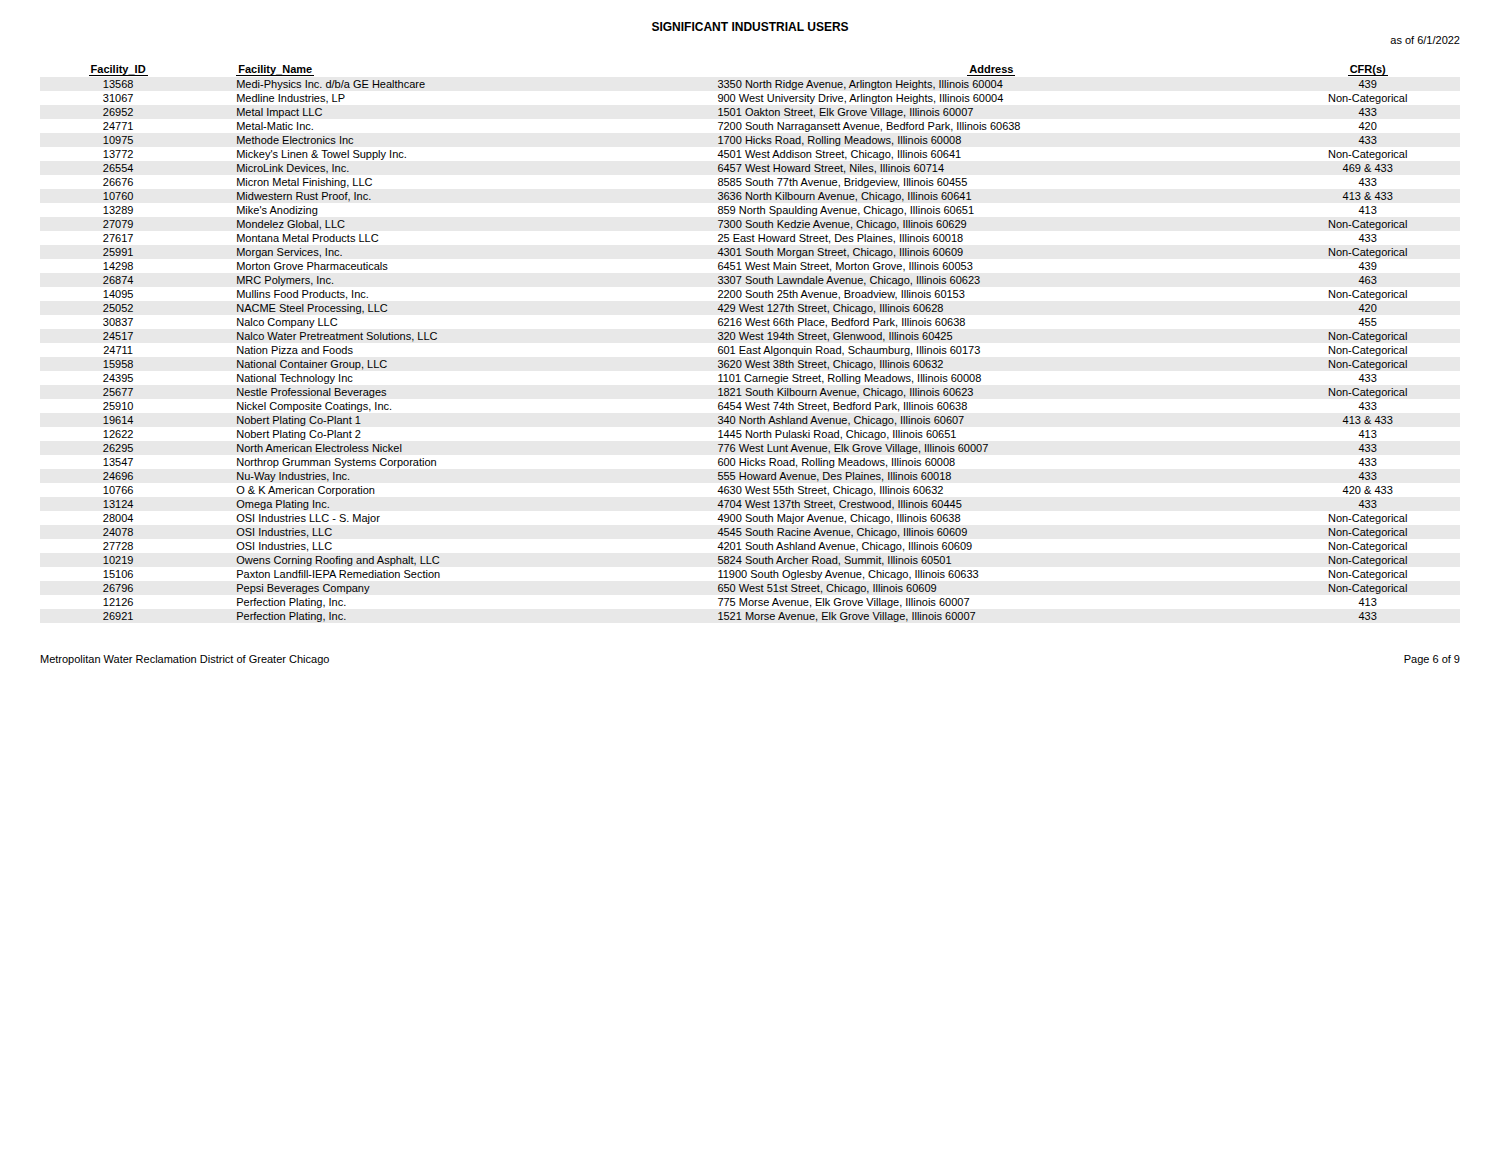SIGNIFICANT INDUSTRIAL USERS
as of 6/1/2022
| Facility_ID | Facility_Name | Address | CFR(s) |
| --- | --- | --- | --- |
| 13568 | Medi-Physics Inc. d/b/a GE Healthcare | 3350 North Ridge Avenue, Arlington Heights, Illinois 60004 | 439 |
| 31067 | Medline Industries, LP | 900 West University Drive, Arlington Heights, Illinois 60004 | Non-Categorical |
| 26952 | Metal Impact LLC | 1501 Oakton Street, Elk Grove Village, Illinois 60007 | 433 |
| 24771 | Metal-Matic Inc. | 7200 South Narragansett Avenue, Bedford Park, Illinois 60638 | 420 |
| 10975 | Methode Electronics Inc | 1700 Hicks Road, Rolling Meadows, Illinois 60008 | 433 |
| 13772 | Mickey's Linen & Towel Supply Inc. | 4501 West Addison Street, Chicago, Illinois 60641 | Non-Categorical |
| 26554 | MicroLink Devices, Inc. | 6457 West Howard Street, Niles, Illinois 60714 | 469 & 433 |
| 26676 | Micron Metal Finishing, LLC | 8585 South 77th Avenue, Bridgeview, Illinois 60455 | 433 |
| 10760 | Midwestern Rust Proof, Inc. | 3636 North Kilbourn Avenue, Chicago, Illinois 60641 | 413 & 433 |
| 13289 | Mike's Anodizing | 859 North Spaulding Avenue, Chicago, Illinois 60651 | 413 |
| 27079 | Mondelez Global, LLC | 7300 South Kedzie Avenue, Chicago, Illinois 60629 | Non-Categorical |
| 27617 | Montana Metal Products LLC | 25 East Howard Street, Des Plaines, Illinois 60018 | 433 |
| 25991 | Morgan Services, Inc. | 4301 South Morgan Street, Chicago, Illinois 60609 | Non-Categorical |
| 14298 | Morton Grove Pharmaceuticals | 6451 West Main Street, Morton Grove, Illinois 60053 | 439 |
| 26874 | MRC Polymers, Inc. | 3307 South Lawndale Avenue, Chicago, Illinois 60623 | 463 |
| 14095 | Mullins Food Products, Inc. | 2200 South 25th Avenue, Broadview, Illinois 60153 | Non-Categorical |
| 25052 | NACME Steel Processing, LLC | 429 West 127th Street, Chicago, Illinois 60628 | 420 |
| 30837 | Nalco Company LLC | 6216 West 66th Place, Bedford Park, Illinois 60638 | 455 |
| 24517 | Nalco Water Pretreatment Solutions, LLC | 320 West 194th Street, Glenwood, Illinois 60425 | Non-Categorical |
| 24711 | Nation Pizza and Foods | 601 East Algonquin Road, Schaumburg, Illinois 60173 | Non-Categorical |
| 15958 | National Container Group, LLC | 3620 West 38th Street, Chicago, Illinois 60632 | Non-Categorical |
| 24395 | National Technology Inc | 1101 Carnegie Street, Rolling Meadows, Illinois 60008 | 433 |
| 25677 | Nestle Professional Beverages | 1821 South Kilbourn Avenue, Chicago, Illinois 60623 | Non-Categorical |
| 25910 | Nickel Composite Coatings, Inc. | 6454 West 74th Street, Bedford Park, Illinois 60638 | 433 |
| 19614 | Nobert Plating Co-Plant 1 | 340 North Ashland Avenue, Chicago, Illinois 60607 | 413 & 433 |
| 12622 | Nobert Plating Co-Plant 2 | 1445 North Pulaski Road, Chicago, Illinois 60651 | 413 |
| 26295 | North American Electroless Nickel | 776 West Lunt Avenue, Elk Grove Village, Illinois 60007 | 433 |
| 13547 | Northrop Grumman Systems Corporation | 600 Hicks Road, Rolling Meadows, Illinois 60008 | 433 |
| 24696 | Nu-Way Industries, Inc. | 555 Howard Avenue, Des Plaines, Illinois 60018 | 433 |
| 10766 | O & K American Corporation | 4630 West 55th Street, Chicago, Illinois 60632 | 420 & 433 |
| 13124 | Omega Plating Inc. | 4704 West 137th Street, Crestwood, Illinois 60445 | 433 |
| 28004 | OSI Industries LLC - S. Major | 4900 South Major Avenue, Chicago, Illinois 60638 | Non-Categorical |
| 24078 | OSI Industries, LLC | 4545 South Racine Avenue, Chicago, Illinois 60609 | Non-Categorical |
| 27728 | OSI Industries, LLC | 4201 South Ashland Avenue, Chicago, Illinois 60609 | Non-Categorical |
| 10219 | Owens Corning Roofing and Asphalt, LLC | 5824 South Archer Road, Summit, Illinois 60501 | Non-Categorical |
| 15106 | Paxton Landfill-IEPA Remediation Section | 11900 South Oglesby Avenue, Chicago, Illinois 60633 | Non-Categorical |
| 26796 | Pepsi Beverages Company | 650 West 51st Street, Chicago, Illinois 60609 | Non-Categorical |
| 12126 | Perfection Plating, Inc. | 775 Morse Avenue, Elk Grove Village, Illinois 60007 | 413 |
| 26921 | Perfection Plating, Inc. | 1521 Morse Avenue, Elk Grove Village, Illinois 60007 | 433 |
Metropolitan Water Reclamation District of Greater Chicago
Page 6 of 9